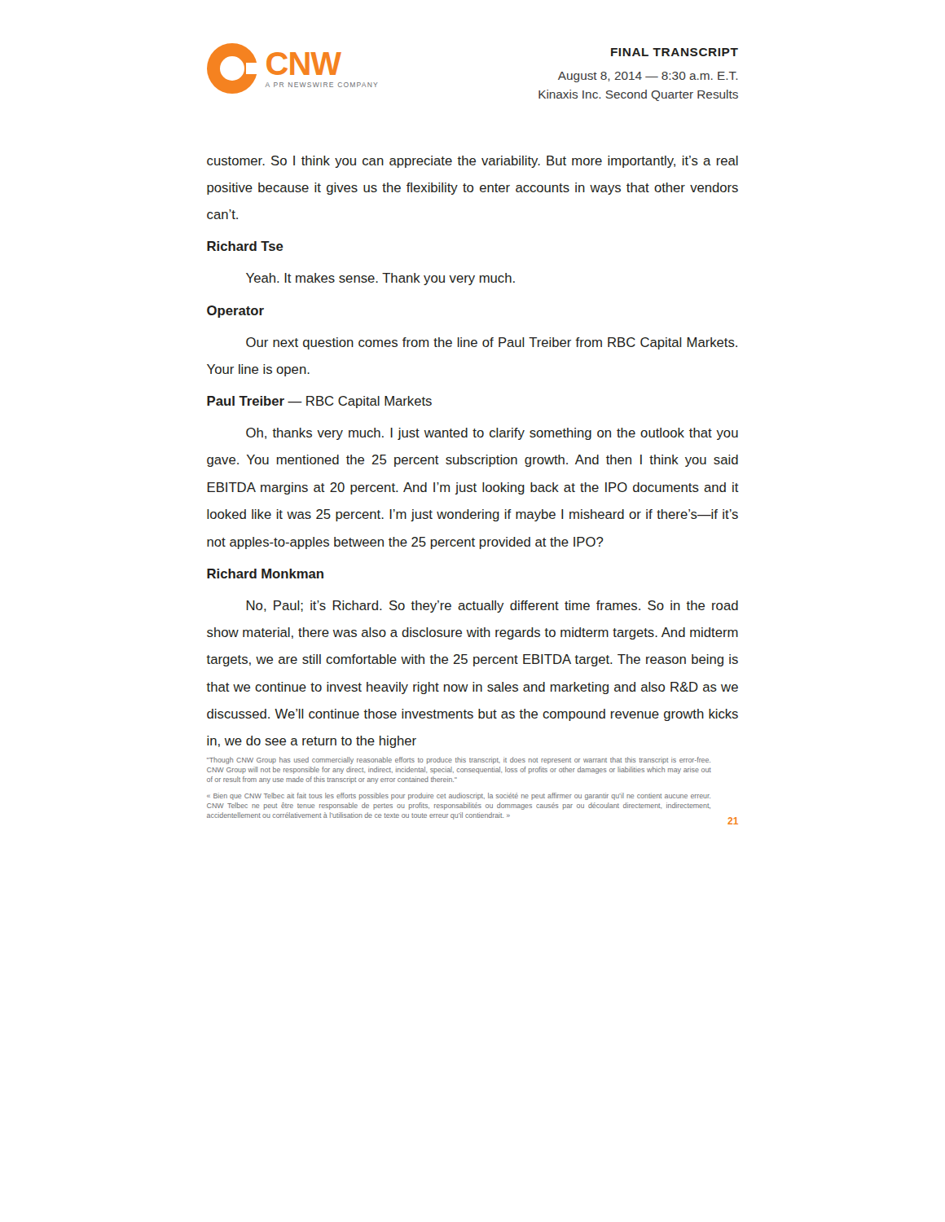CNW
A PR NEWSWIRE COMPANY
FINAL TRANSCRIPT
August 8, 2014 — 8:30 a.m. E.T.
Kinaxis Inc. Second Quarter Results
customer. So I think you can appreciate the variability. But more importantly, it’s a real positive because it gives us the flexibility to enter accounts in ways that other vendors can’t.
Richard Tse
Yeah. It makes sense. Thank you very much.
Operator
Our next question comes from the line of Paul Treiber from RBC Capital Markets. Your line is open.
Paul Treiber — RBC Capital Markets
Oh, thanks very much. I just wanted to clarify something on the outlook that you gave. You mentioned the 25 percent subscription growth. And then I think you said EBITDA margins at 20 percent. And I’m just looking back at the IPO documents and it looked like it was 25 percent. I’m just wondering if maybe I misheard or if there’s—if it’s not apples-to-apples between the 25 percent provided at the IPO?
Richard Monkman
No, Paul; it’s Richard. So they’re actually different time frames. So in the road show material, there was also a disclosure with regards to midterm targets. And midterm targets, we are still comfortable with the 25 percent EBITDA target. The reason being is that we continue to invest heavily right now in sales and marketing and also R&D as we discussed. We’ll continue those investments but as the compound revenue growth kicks in, we do see a return to the higher
"Though CNW Group has used commercially reasonable efforts to produce this transcript, it does not represent or warrant that this transcript is error-free. CNW Group will not be responsible for any direct, indirect, incidental, special, consequential, loss of profits or other damages or liabilities which may arise out of or result from any use made of this transcript or any error contained therein."
« Bien que CNW Telbec ait fait tous les efforts possibles pour produire cet audioscript, la société ne peut affirmer ou garantir qu’il ne contient aucune erreur. CNW Telbec ne peut être tenue responsable de pertes ou profits, responsabilités ou dommages causés par ou découlant directement, indirectement, accidentellement ou corrélativement à l’utilisation de ce texte ou toute erreur qu’il contiendrait. »
21